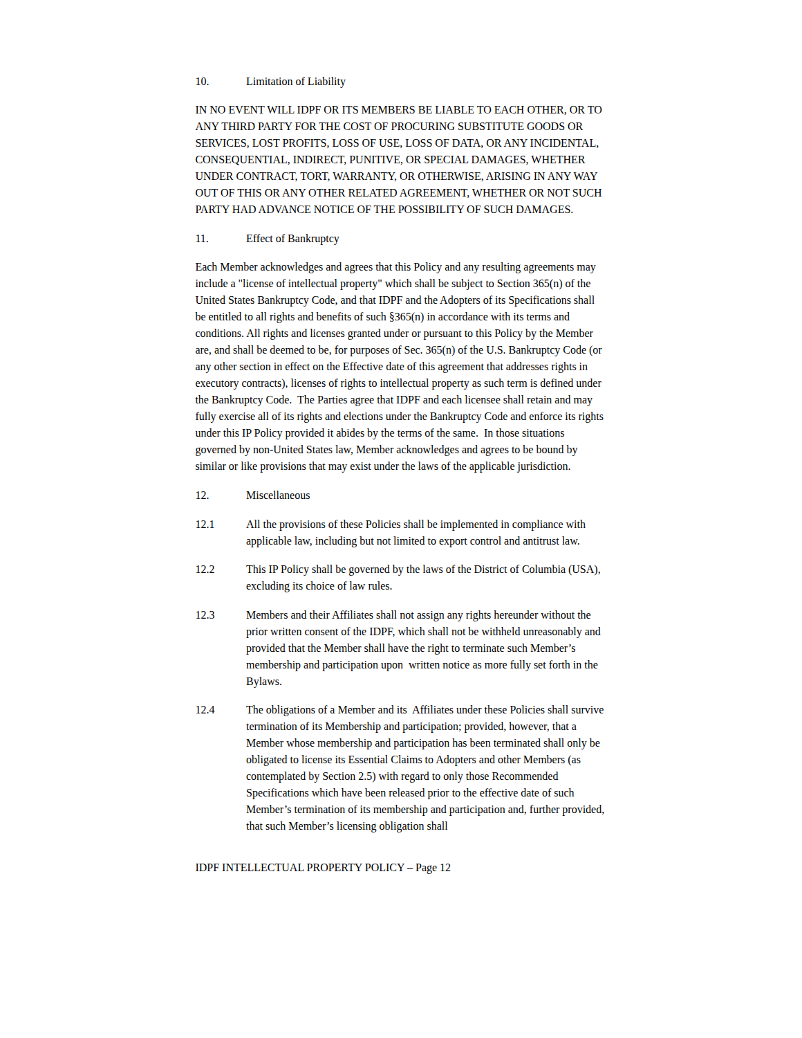10. Limitation of Liability
IN NO EVENT WILL IDPF OR ITS MEMBERS BE LIABLE TO EACH OTHER, OR TO ANY THIRD PARTY FOR THE COST OF PROCURING SUBSTITUTE GOODS OR SERVICES, LOST PROFITS, LOSS OF USE, LOSS OF DATA, OR ANY INCIDENTAL, CONSEQUENTIAL, INDIRECT, PUNITIVE, OR SPECIAL DAMAGES, WHETHER UNDER CONTRACT, TORT, WARRANTY, OR OTHERWISE, ARISING IN ANY WAY OUT OF THIS OR ANY OTHER RELATED AGREEMENT, WHETHER OR NOT SUCH PARTY HAD ADVANCE NOTICE OF THE POSSIBILITY OF SUCH DAMAGES.
11. Effect of Bankruptcy
Each Member acknowledges and agrees that this Policy and any resulting agreements may include a "license of intellectual property" which shall be subject to Section 365(n) of the United States Bankruptcy Code, and that IDPF and the Adopters of its Specifications shall be entitled to all rights and benefits of such §365(n) in accordance with its terms and conditions. All rights and licenses granted under or pursuant to this Policy by the Member are, and shall be deemed to be, for purposes of Sec. 365(n) of the U.S. Bankruptcy Code (or any other section in effect on the Effective date of this agreement that addresses rights in executory contracts), licenses of rights to intellectual property as such term is defined under the Bankruptcy Code. The Parties agree that IDPF and each licensee shall retain and may fully exercise all of its rights and elections under the Bankruptcy Code and enforce its rights under this IP Policy provided it abides by the terms of the same. In those situations governed by non-United States law, Member acknowledges and agrees to be bound by similar or like provisions that may exist under the laws of the applicable jurisdiction.
12. Miscellaneous
12.1 All the provisions of these Policies shall be implemented in compliance with applicable law, including but not limited to export control and antitrust law.
12.2 This IP Policy shall be governed by the laws of the District of Columbia (USA), excluding its choice of law rules.
12.3 Members and their Affiliates shall not assign any rights hereunder without the prior written consent of the IDPF, which shall not be withheld unreasonably and provided that the Member shall have the right to terminate such Member’s membership and participation upon written notice as more fully set forth in the Bylaws.
12.4 The obligations of a Member and its Affiliates under these Policies shall survive termination of its Membership and participation; provided, however, that a Member whose membership and participation has been terminated shall only be obligated to license its Essential Claims to Adopters and other Members (as contemplated by Section 2.5) with regard to only those Recommended Specifications which have been released prior to the effective date of such Member’s termination of its membership and participation and, further provided, that such Member’s licensing obligation shall
IDPF INTELLECTUAL PROPERTY POLICY – Page 12